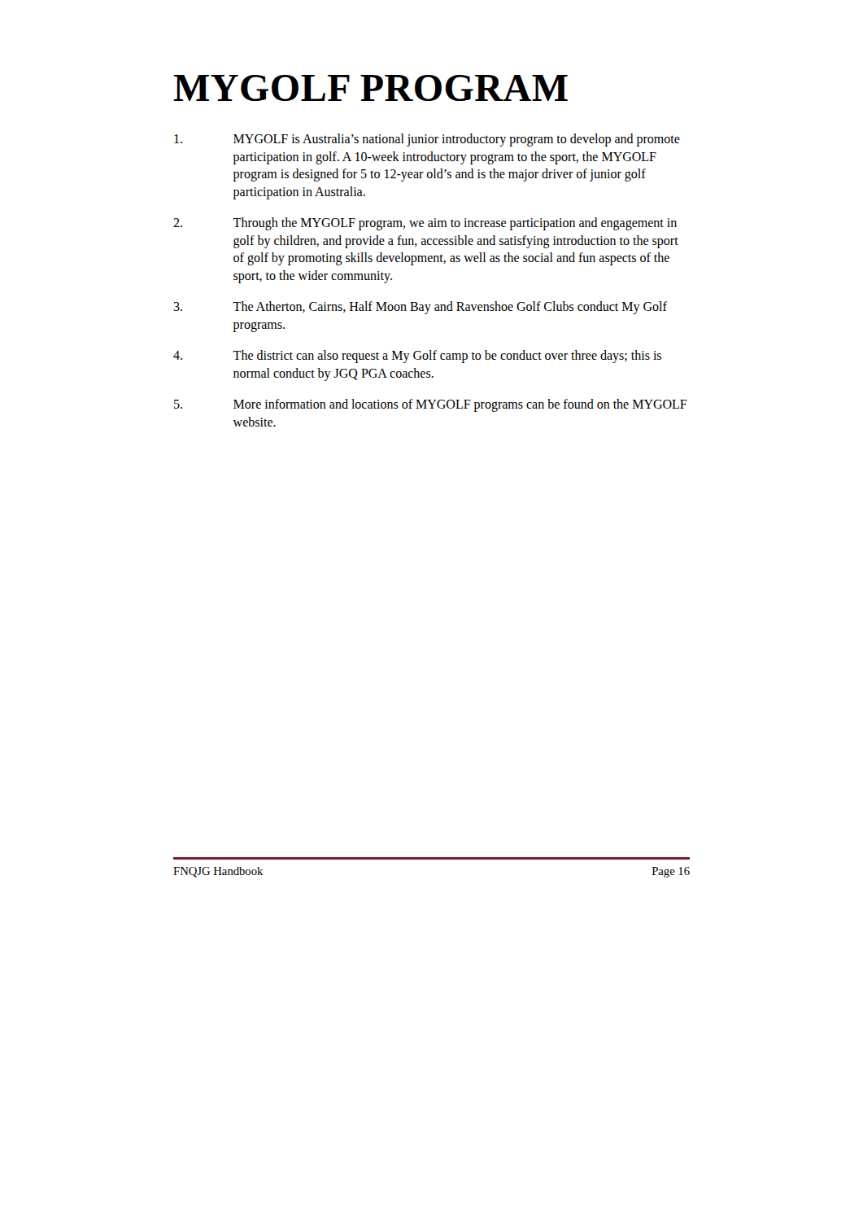MYGOLF PROGRAM
1. MYGOLF is Australia’s national junior introductory program to develop and promote participation in golf. A 10-week introductory program to the sport, the MYGOLF program is designed for 5 to 12-year old’s and is the major driver of junior golf participation in Australia.
2. Through the MYGOLF program, we aim to increase participation and engagement in golf by children, and provide a fun, accessible and satisfying introduction to the sport of golf by promoting skills development, as well as the social and fun aspects of the sport, to the wider community.
3. The Atherton, Cairns, Half Moon Bay and Ravenshoe Golf Clubs conduct My Golf programs.
4. The district can also request a My Golf camp to be conduct over three days; this is normal conduct by JGQ PGA coaches.
5. More information and locations of MYGOLF programs can be found on the MYGOLF website.
FNQJG Handbook
Page 16